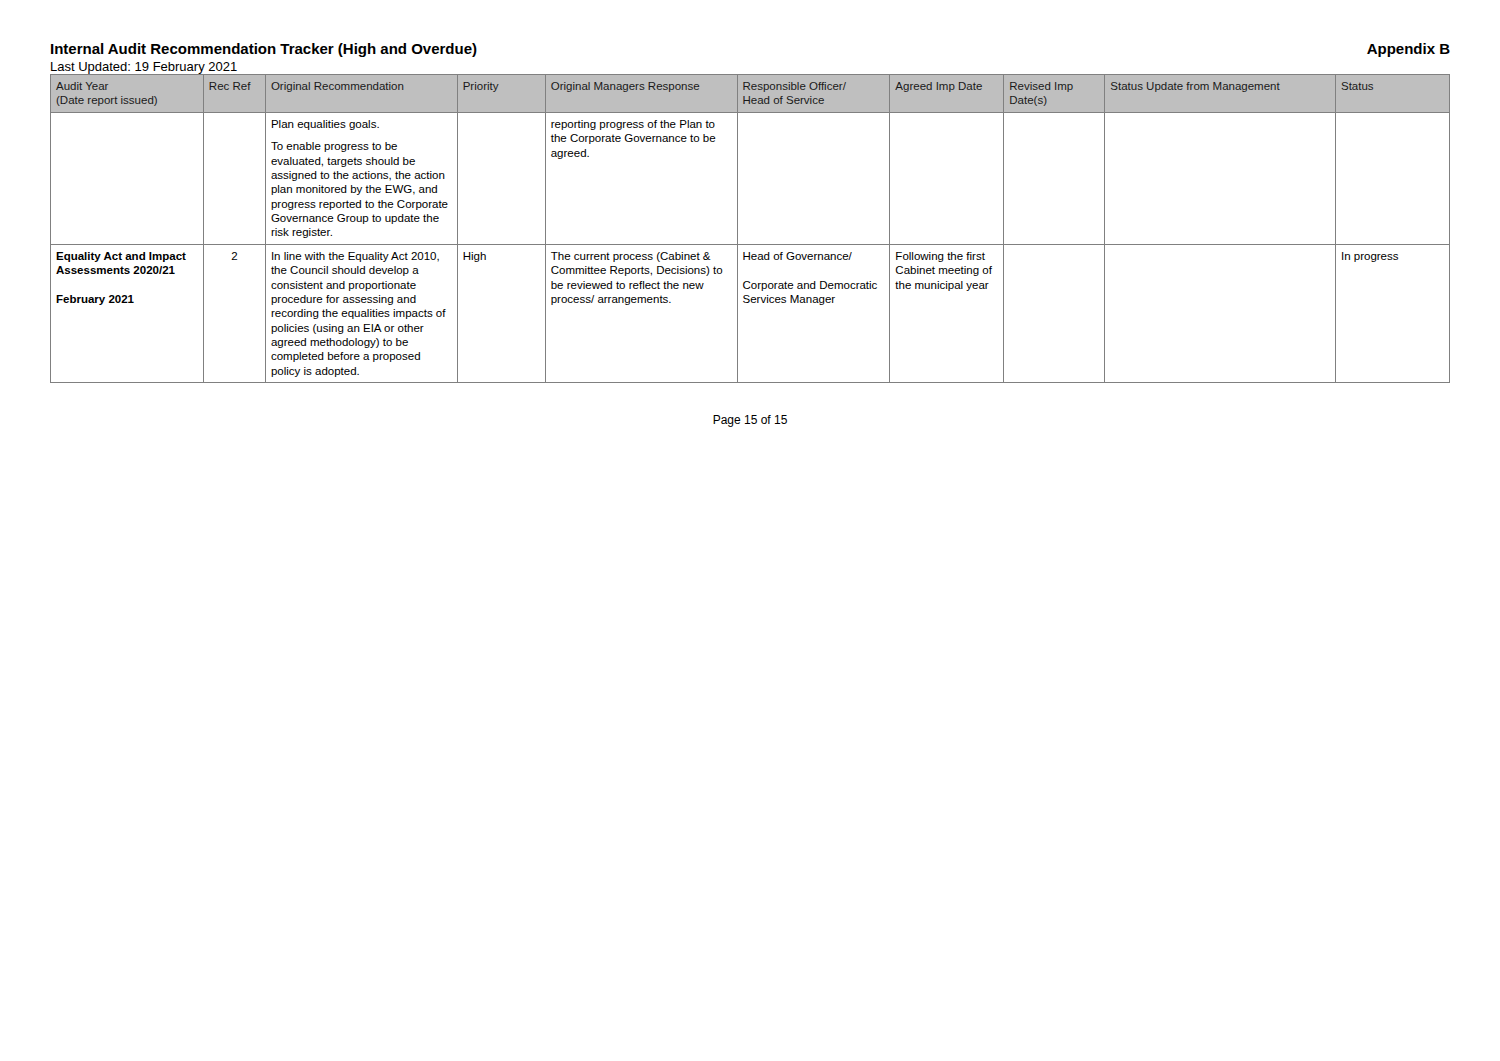Internal Audit Recommendation Tracker (High and Overdue)
Last Updated: 19 February 2021
Appendix B
| Audit Year (Date report issued) | Rec Ref | Original Recommendation | Priority | Original Managers Response | Responsible Officer/ Head of Service | Agreed Imp Date | Revised Imp Date(s) | Status Update from Management | Status |
| --- | --- | --- | --- | --- | --- | --- | --- | --- | --- |
| | | Plan equalities goals. To enable progress to be evaluated, targets should be assigned to the actions, the action plan monitored by the EWG, and progress reported to the Corporate Governance Group to update the risk register. | | reporting progress of the Plan to the Corporate Governance to be agreed. | | | | | |
| Equality Act and Impact Assessments 2020/21 February 2021 | 2 | In line with the Equality Act 2010, the Council should develop a consistent and proportionate procedure for assessing and recording the equalities impacts of policies (using an EIA or other agreed methodology) to be completed before a proposed policy is adopted. | High | The current process (Cabinet & Committee Reports, Decisions) to be reviewed to reflect the new process/ arrangements. | Head of Governance/ Corporate and Democratic Services Manager | Following the first Cabinet meeting of the municipal year | | | In progress |
Page 15 of 15